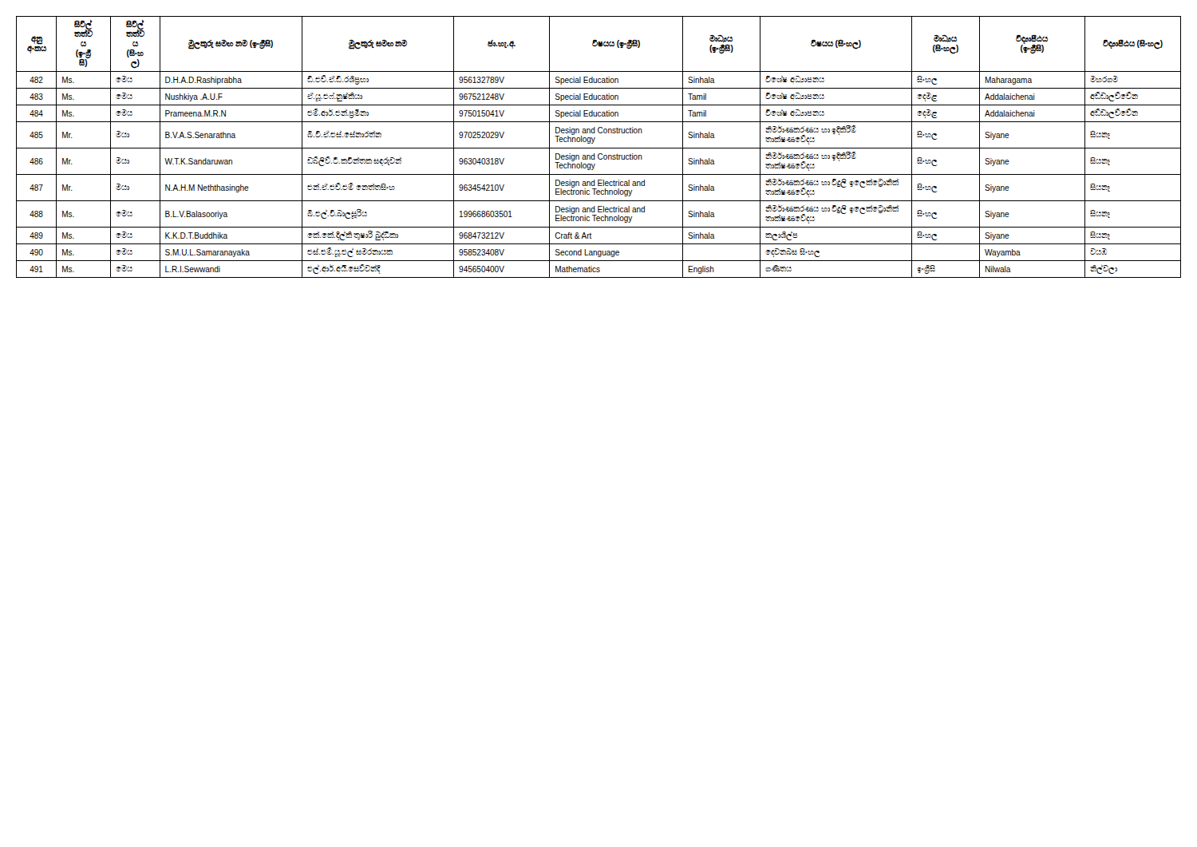| අනු අංකය | සිවිල් තත්ව ය (ඉංග්‍රී සි) | සිවිල් තත්ව ය (සිංහ ල) | මුලකුරු සමඟ නම (ඉංග්‍රීසි) | මුලකුරු සමඟ නම | ජා.හැ.අ. | විෂයය (ඉංග්‍රීසි) | මාධ්‍යය (ඉංග්‍රීසි) | විෂයය (සිංහල) | මාධ්‍යය (සිංහල) | විද්‍යාපීඨය (ඉංග්‍රීසි) | විද්‍යාපීඨය (සිංහල) |
| --- | --- | --- | --- | --- | --- | --- | --- | --- | --- | --- | --- |
| 482 | Ms. | මෙය | D.H.A.D.Rashiprabha | ඩී.එච්.ඒ.ඩී.රශිප්‍රභා | 956132789V | Special Education | Sinhala | විශේෂ අධ්‍යාපනය | සිංහල | Maharagama | මහරගම |
| 483 | Ms. | මෙය | Nushkiya .A.U.F | ඒ.යූ.එෆ්.නුෂ්කියා | 967521248V | Special Education | Tamil | විශේෂ අධ්‍යාපනය | දෙමළ | Addalaichenai | අඩ්ඩාලච්චේන |
| 484 | Ms. | මෙය | Prameena.M.R.N | එම්.ආර්.එන්.ප්‍රමීනා | 975015041V | Special Education | Tamil | විශේෂ අධ්‍යාපනය | දෙමළ | Addalaichenai | අඩ්ඩාලච්චේන |
| 485 | Mr. | මයා | B.V.A.S.Senarathna | බී.වී.ඒ.එස්.සේනාරත්න | 970252029V | Design and Construction Technology | Sinhala | නිර්මාණකරණය හා ඉදිකිරීම් තාක්ෂණවේදය | සිංහල | Siyane | සියනෑ |
| 486 | Mr. | මයා | W.T.K.Sandaruwan | ඩබ්ලිව්.ටී.කවින්තක සඳරුවන් | 963040318V | Design and Construction Technology | Sinhala | නිර්මාණකරණය හා ඉදිකිරීම් තාක්ෂණවේදය | සිංහල | Siyane | සියනෑ |
| 487 | Mr. | මයා | N.A.H.M Neththasinghe | එන්.ඒ.එච්.එම් නෙත්තසිංහ | 963454210V | Design and Electrical and Electronic Technology | Sinhala | නිර්මාණකරණය හා විදුලි ඉලෙක්ට්‍රොනික් තාක්ෂණවේදය | සිංහල | Siyane | සියනෑ |
| 488 | Ms. | මෙය | B.L.V.Balasooriya | බී.එල්.වී.බාලසූරිය | 199668603501 | Design and Electrical and Electronic Technology | Sinhala | නිර්මාණකරණය හා විදුලි ඉලෙක්ට්‍රොනික් තාක්ෂණවේදය | සිංහල | Siyane | සියනෑ |
| 489 | Ms. | මෙය | K.K.D.T.Buddhika | කේ.කේ.දිල්කි තුෂාරි බුද්ධිකා | 968473212V | Craft & Art | Sinhala | කලාශිල්ප | සිංහල | Siyane | සියනෑ |
| 490 | Ms. | මෙය | S.M.U.L.Samaranayaka | එස්.එම්.යූ.එල් සමරනායක | 958523408V | Second Language | | දෙවනබස සිංහල | | Wayamba | වයඹ |
| 491 | Ms. | මෙය | L.R.I.Sewwandi | එල්.ආර්.අයි.සෙව්වන්දි | 945650400V | Mathematics | English | ගණිතය | ඉංග්‍රීසි | Nilwala | නිල්වලා |